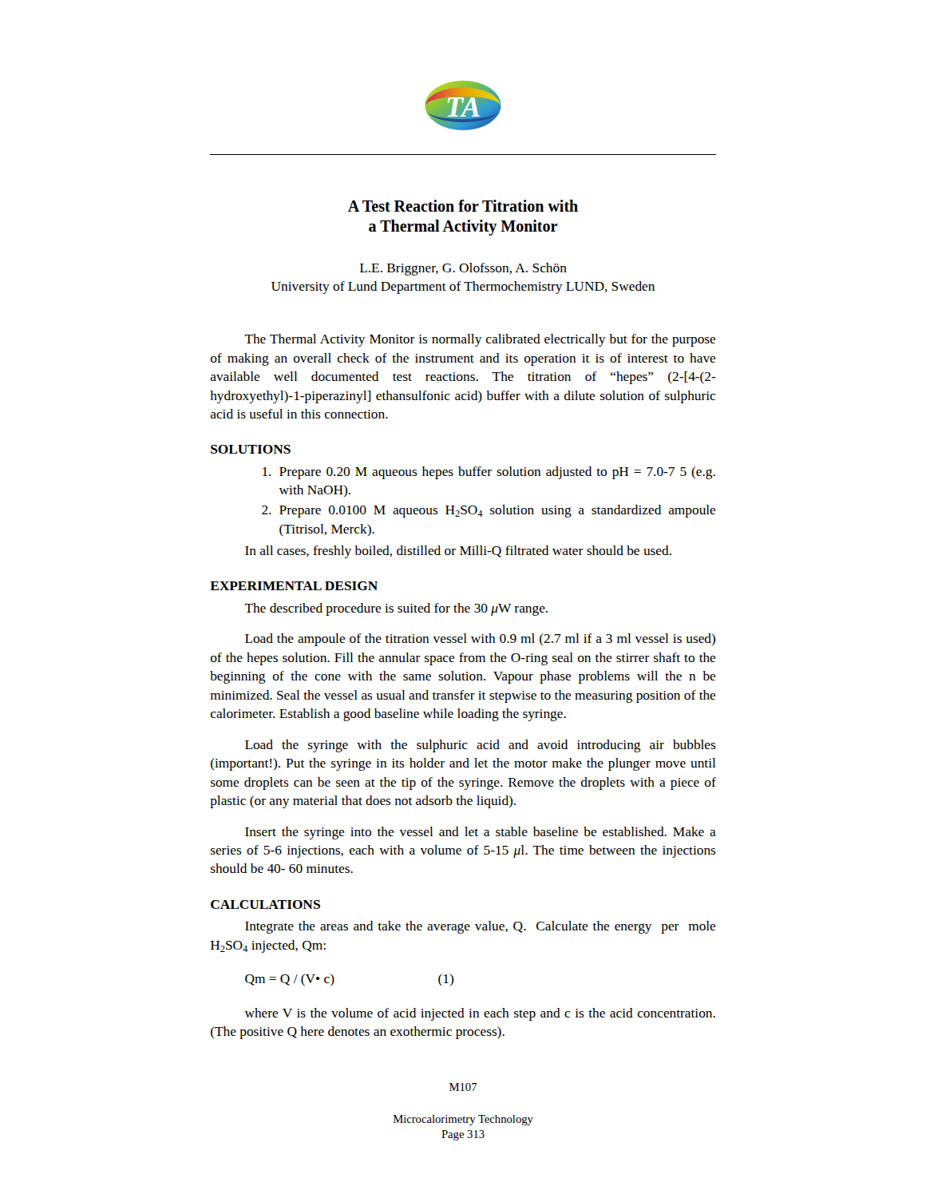TA
A Test Reaction for Titration with
a Thermal Activity Monitor
L.E. Briggner, G. Olofsson, A. Schön
University of Lund Department of Thermochemistry LUND, Sweden
The Thermal Activity Monitor is normally calibrated electrically but for the purpose of making an overall check of the instrument and its operation it is of interest to have available well documented test reactions. The titration of “hepes” (2-[4-(2-hydroxyethyl)-1-piperazinyl] ethansulfonic acid) buffer with a dilute solution of sulphuric acid is useful in this connection.
SOLUTIONS
Prepare 0.20 M aqueous hepes buffer solution adjusted to pH = 7.0-7 5 (e.g. with NaOH).
Prepare 0.0100 M aqueous H2SO4 solution using a standardized ampoule (Titrisol, Merck).
In all cases, freshly boiled, distilled or Milli-Q filtrated water should be used.
EXPERIMENTAL DESIGN
The described procedure is suited for the 30 μ W range.
Load the ampoule of the titration vessel with 0.9 ml (2.7 ml if a 3 ml vessel is used) of the hepes solution. Fill the annular space from the O-ring seal on the stirrer shaft to the beginning of the cone with the same solution. Vapour phase problems will the n be minimized. Seal the vessel as usual and transfer it stepwise to the measuring position of the calorimeter. Establish a good baseline while loading the syringe.
Load the syringe with the sulphuric acid and avoid introducing air bubbles (important!). Put the syringe in its holder and let the motor make the plunger move until some droplets can be seen at the tip of the syringe. Remove the droplets with a piece of plastic (or any material that does not adsorb the liquid).
Insert the syringe into the vessel and let a stable baseline be established. Make a series of 5-6 injections, each with a volume of 5-15 μl. The time between the injections should be 40- 60 minutes.
CALCULATIONS
Integrate the areas and take the average value, Q. Calculate the energy per mole H2SO4 injected, Qm:
Qm = Q / (V• c)(1)
where V is the volume of acid injected in each step and c is the acid concentration. (The positive Q here denotes an exothermic process).
M107
Microcalorimetry Technology
Page 313